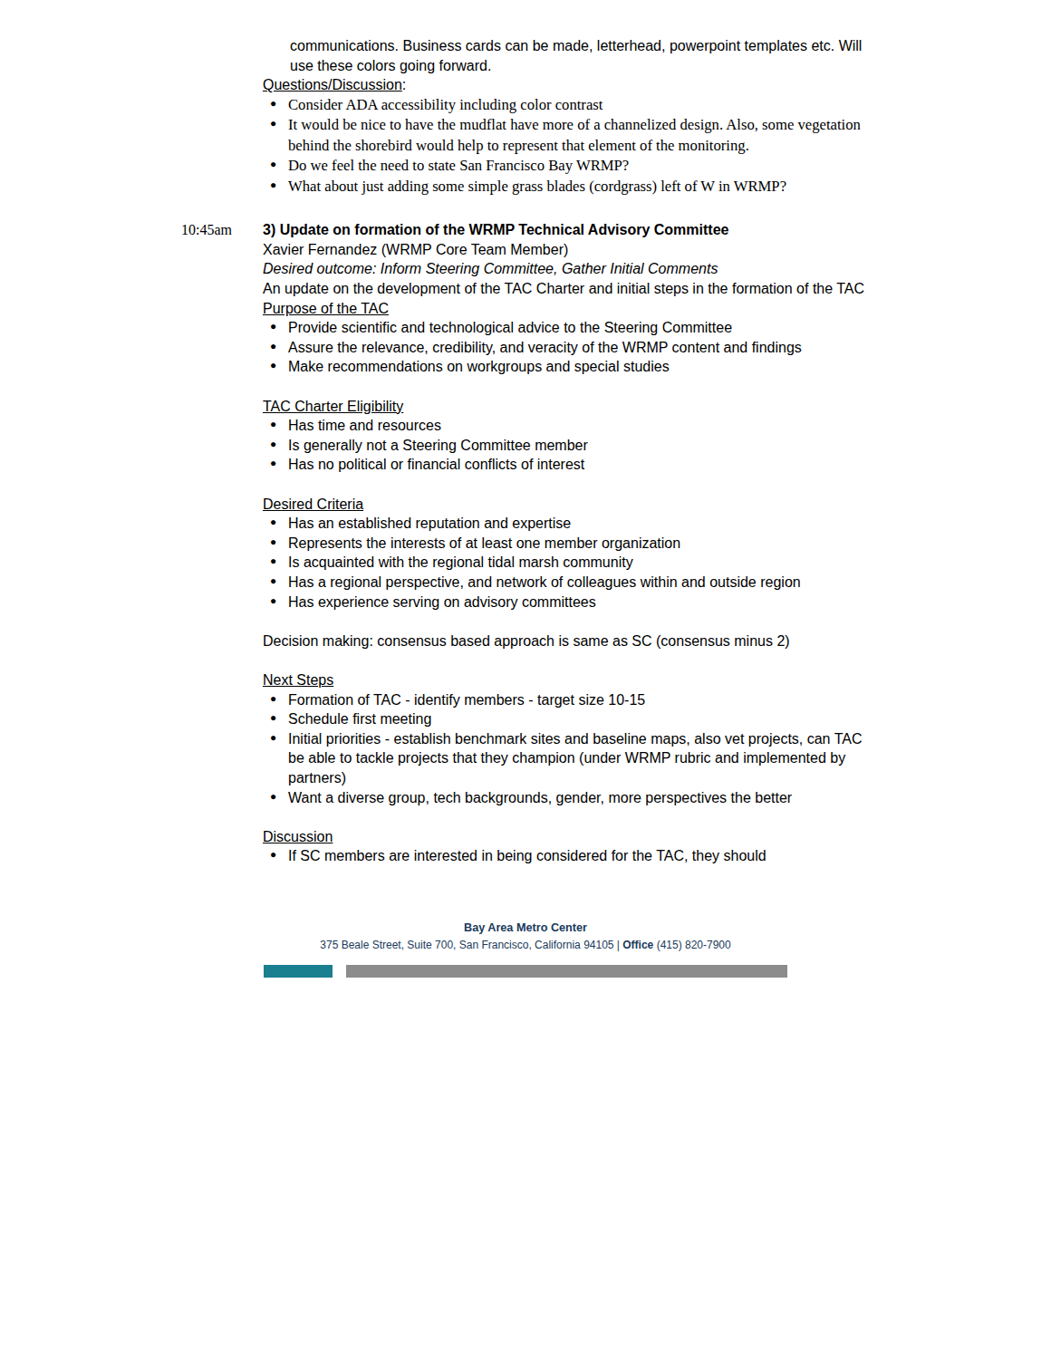communications. Business cards can be made, letterhead, powerpoint templates etc. Will use these colors going forward.
Questions/Discussion:
Consider ADA accessibility including color contrast
It would be nice to have the mudflat have more of a channelized design. Also, some vegetation behind the shorebird would help to represent that element of the monitoring.
Do we feel the need to state San Francisco Bay WRMP?
What about just adding some simple grass blades (cordgrass) left of W in WRMP?
10:45am
3) Update on formation of the WRMP Technical Advisory Committee
Xavier Fernandez (WRMP Core Team Member)
Desired outcome: Inform Steering Committee, Gather Initial Comments
An update on the development of the TAC Charter and initial steps in the formation of the TAC
Purpose of the TAC
Provide scientific and technological advice to the Steering Committee
Assure the relevance, credibility, and veracity of the WRMP content and findings
Make recommendations on workgroups and special studies
TAC Charter Eligibility
Has time and resources
Is generally not a Steering Committee member
Has no political or financial conflicts of interest
Desired Criteria
Has an established reputation and expertise
Represents the interests of at least one member organization
Is acquainted with the regional tidal marsh community
Has a regional perspective, and network of colleagues within and outside region
Has experience serving on advisory committees
Decision making: consensus based approach is same as SC (consensus minus 2)
Next Steps
Formation of TAC - identify members - target size 10-15
Schedule first meeting
Initial priorities - establish benchmark sites and baseline maps, also vet projects, can TAC be able to tackle projects that they champion (under WRMP rubric and implemented by partners)
Want a diverse group, tech backgrounds, gender, more perspectives the better
Discussion
If SC members are interested in being considered for the TAC, they should
Bay Area Metro Center
375 Beale Street, Suite 700, San Francisco, California 94105 | Office (415) 820-7900